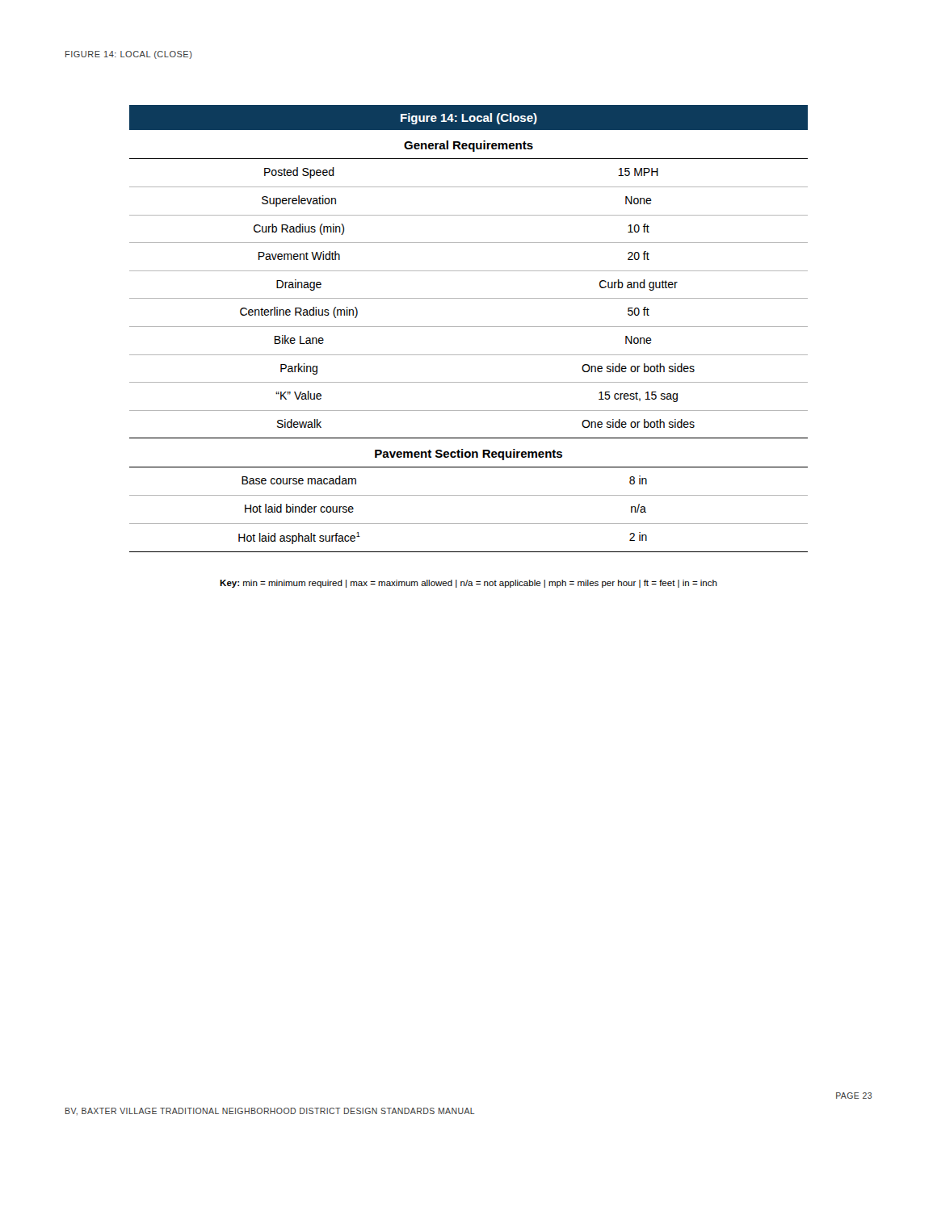FIGURE 14: LOCAL (CLOSE)
Figure 14: Local (Close)
| General Requirements |
| --- |
| Posted Speed | 15 MPH |
| Superelevation | None |
| Curb Radius (min) | 10 ft |
| Pavement Width | 20 ft |
| Drainage | Curb and gutter |
| Centerline Radius (min) | 50 ft |
| Bike Lane | None |
| Parking | One side or both sides |
| “K” Value | 15 crest, 15 sag |
| Sidewalk | One side or both sides |
| Pavement Section Requirements |
| Base course macadam | 8 in |
| Hot laid binder course | n/a |
| Hot laid asphalt surface 1 | 2 in |
Key: min = minimum required | max = maximum allowed | n/a = not applicable | mph = miles per hour | ft = feet | in = inch
PAGE 23
BV, BAXTER VILLAGE TRADITIONAL NEIGHBORHOOD DISTRICT DESIGN STANDARDS MANUAL